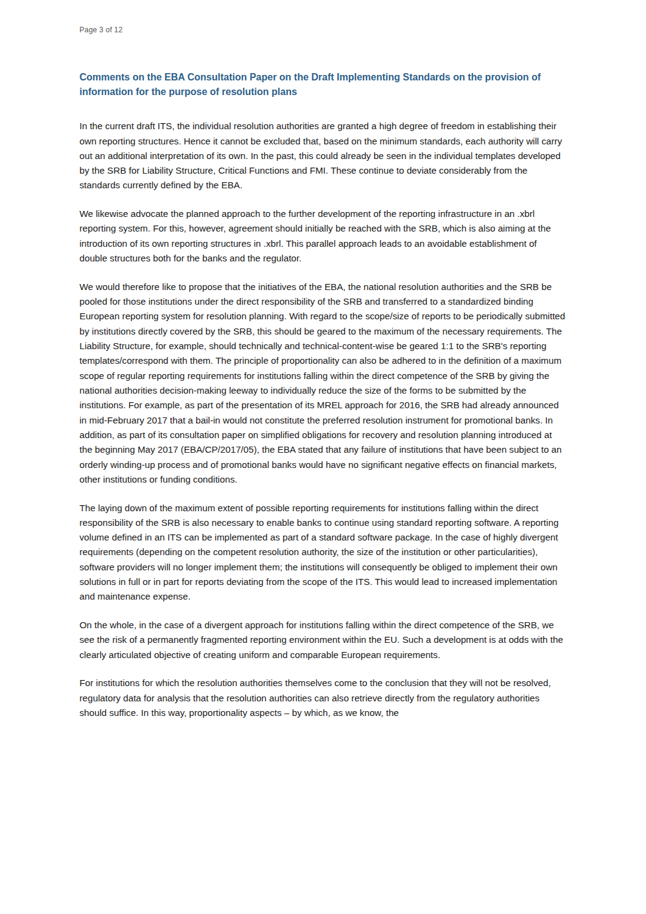Page 3 of 12
Comments on the EBA Consultation Paper on the Draft Implementing Standards on the provision of information for the purpose of resolution plans
In the current draft ITS, the individual resolution authorities are granted a high degree of freedom in establishing their own reporting structures. Hence it cannot be excluded that, based on the minimum standards, each authority will carry out an additional interpretation of its own. In the past, this could already be seen in the individual templates developed by the SRB for Liability Structure, Critical Functions and FMI. These continue to deviate considerably from the standards currently defined by the EBA.
We likewise advocate the planned approach to the further development of the reporting infrastructure in an .xbrl reporting system. For this, however, agreement should initially be reached with the SRB, which is also aiming at the introduction of its own reporting structures in .xbrl. This parallel approach leads to an avoidable establishment of double structures both for the banks and the regulator.
We would therefore like to propose that the initiatives of the EBA, the national resolution authorities and the SRB be pooled for those institutions under the direct responsibility of the SRB and transferred to a standardized binding European reporting system for resolution planning. With regard to the scope/size of reports to be periodically submitted by institutions directly covered by the SRB, this should be geared to the maximum of the necessary requirements. The Liability Structure, for example, should technically and technical-content-wise be geared 1:1 to the SRB's reporting templates/correspond with them. The principle of proportionality can also be adhered to in the definition of a maximum scope of regular reporting requirements for institutions falling within the direct competence of the SRB by giving the national authorities decision-making leeway to individually reduce the size of the forms to be submitted by the institutions. For example, as part of the presentation of its MREL approach for 2016, the SRB had already announced in mid-February 2017 that a bail-in would not constitute the preferred resolution instrument for promotional banks. In addition, as part of its consultation paper on simplified obligations for recovery and resolution planning introduced at the beginning May 2017 (EBA/CP/2017/05), the EBA stated that any failure of institutions that have been subject to an orderly winding-up process and of promotional banks would have no significant negative effects on financial markets, other institutions or funding conditions.
The laying down of the maximum extent of possible reporting requirements for institutions falling within the direct responsibility of the SRB is also necessary to enable banks to continue using standard reporting software. A reporting volume defined in an ITS can be implemented as part of a standard software package. In the case of highly divergent requirements (depending on the competent resolution authority, the size of the institution or other particularities), software providers will no longer implement them; the institutions will consequently be obliged to implement their own solutions in full or in part for reports deviating from the scope of the ITS. This would lead to increased implementation and maintenance expense.
On the whole, in the case of a divergent approach for institutions falling within the direct competence of the SRB, we see the risk of a permanently fragmented reporting environment within the EU. Such a development is at odds with the clearly articulated objective of creating uniform and comparable European requirements.
For institutions for which the resolution authorities themselves come to the conclusion that they will not be resolved, regulatory data for analysis that the resolution authorities can also retrieve directly from the regulatory authorities should suffice. In this way, proportionality aspects – by which, as we know, the